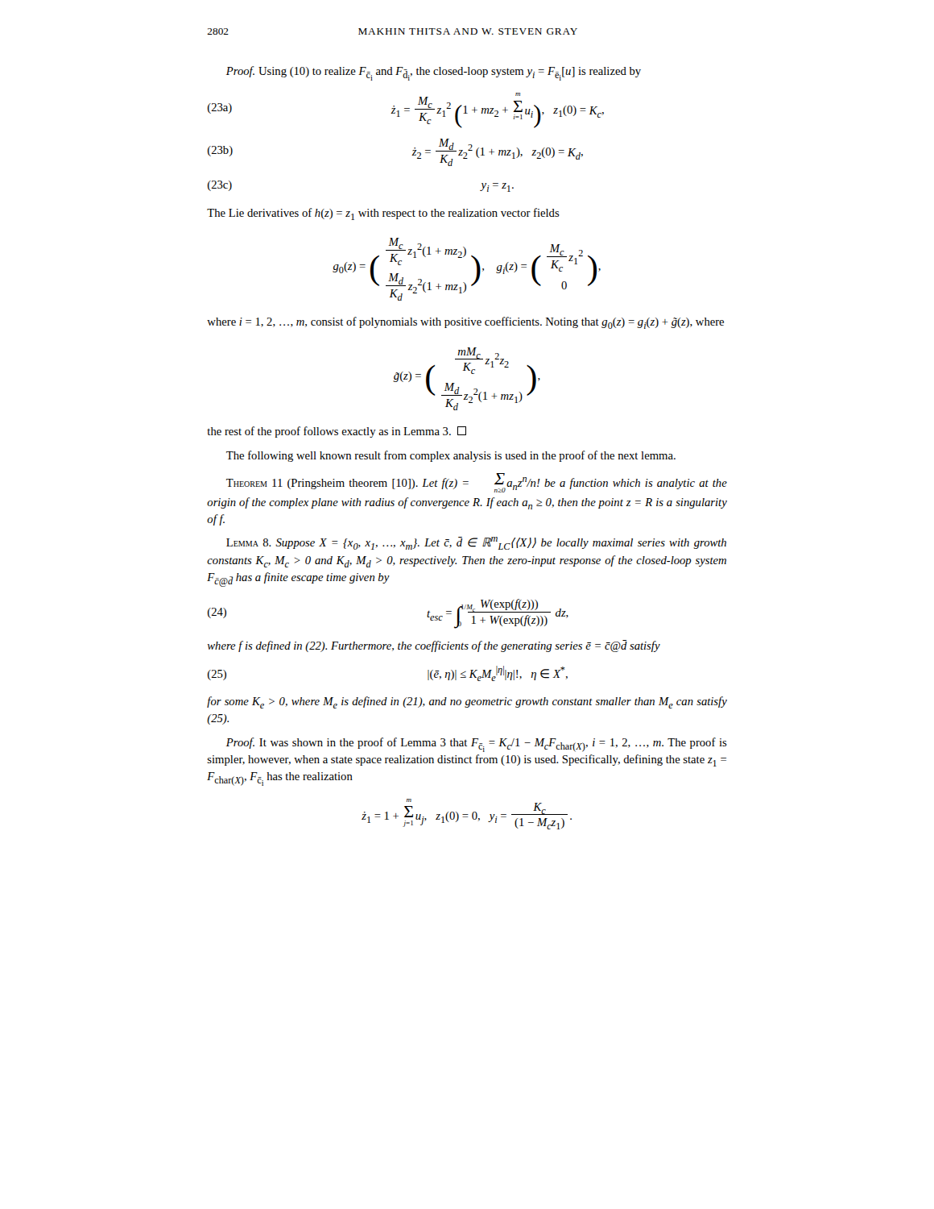2802 Makhin Thitsa and W. Steven Gray
Proof. Using (10) to realize Fc̄i and Fd̄i, the closed-loop system yi = Fēi[u] is realized by
(23a) ż1 = Mc Kc z12 (1 + mz2 + mΣi=1 ui), z1(0) = Kc,
(23b) ż2 = Md Kd z22 (1 + mz1), z2(0) = Kd,
(23c) yi = z1.
The Lie derivatives of h(z) = z1 with respect to the realization vector fields
g0(z) = ( Mc Kc z12(1 + mz2) Md Kd z22(1 + mz1) ) , gi(z) = ( Mc Kc z12 0 ) ,
where i = 1, 2, …, m, consist of polynomials with positive coefficients. Noting that g0(z) = gi(z) + g̃(z), where
g̃(z) = ( mMc Kc z12z2 Md Kd z22(1 + mz1) ) ,
the rest of the proof follows exactly as in Lemma 3.
The following well known result from complex analysis is used in the proof of the next lemma.
Theorem 11 (Pringsheim theorem [10]). Let f(z) = Σn≥0 anzn/n! be a function which is analytic at the origin of the complex plane with radius of convergence R. If each an ≥ 0, then the point z = R is a singularity of f.
Lemma 8. Suppose X = {x0, x1, …, xm}. Let c̄, d̄ ∈ ℝmLC⟨⟨X⟩⟩ be locally maximal series with growth constants Kc, Mc > 0 and Kd, Md > 0, respectively. Then the zero-input response of the closed-loop system Fc̄@d̄ has a finite escape time given by
(24) tesc = 1/Mc∫0 W(exp(f(z))) 1 + W(exp(f(z))) dz,
where f is defined in (22). Furthermore, the coefficients of the generating series ē = c̄@d̄ satisfy
(25) |(ē, η)| ≤ KeMe|η||η|!, η ∈ X*,
for some Ke > 0, where Me is defined in (21), and no geometric growth constant smaller than Me can satisfy (25).
Proof. It was shown in the proof of Lemma 3 that Fc̄i = Kc/1 − McFchar(X), i = 1, 2, …, m. The proof is simpler, however, when a state space realization distinct from (10) is used. Specifically, defining the state z1 = Fchar(X), Fc̄i has the realization
ż1 = 1 + mΣj=1 uj, z1(0) = 0, yi = Kc(1 − Mcz1).